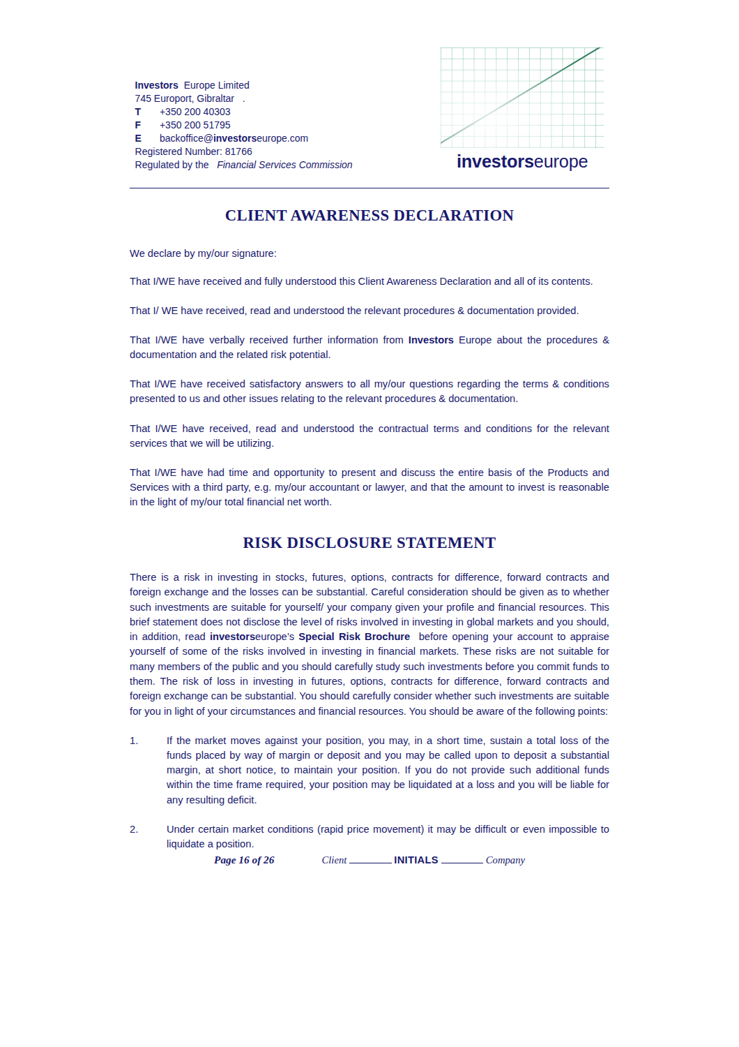Investors Europe Limited
745 Europort, Gibraltar .
T +350 200 40303
F +350 200 51795
E backoffice@investorseurope.com
Registered Number: 81766
Regulated by the Financial Services Commission
investorseurope
CLIENT AWARENESS DECLARATION
We declare by my/our signature:
That I/WE have received and fully understood this Client Awareness Declaration and all of its contents.
That I/ WE have received, read and understood the relevant procedures & documentation provided.
That I/WE have verbally received further information from Investors Europe about the procedures & documentation and the related risk potential.
That I/WE have received satisfactory answers to all my/our questions regarding the terms & conditions presented to us and other issues relating to the relevant procedures & documentation.
That I/WE have received, read and understood the contractual terms and conditions for the relevant services that we will be utilizing.
That I/WE have had time and opportunity to present and discuss the entire basis of the Products and Services with a third party, e.g. my/our accountant or lawyer, and that the amount to invest is reasonable in the light of my/our total financial net worth.
RISK DISCLOSURE STATEMENT
There is a risk in investing in stocks, futures, options, contracts for difference, forward contracts and foreign exchange and the losses can be substantial. Careful consideration should be given as to whether such investments are suitable for yourself/ your company given your profile and financial resources. This brief statement does not disclose the level of risks involved in investing in global markets and you should, in addition, read investorseurope’s Special Risk Brochure before opening your account to appraise yourself of some of the risks involved in investing in financial markets. These risks are not suitable for many members of the public and you should carefully study such investments before you commit funds to them. The risk of loss in investing in futures, options, contracts for difference, forward contracts and foreign exchange can be substantial. You should carefully consider whether such investments are suitable for you in light of your circumstances and financial resources. You should be aware of the following points:
1.
If the market moves against your position, you may, in a short time, sustain a total loss of the funds placed by way of margin or deposit and you may be called upon to deposit a substantial margin, at short notice, to maintain your position. If you do not provide such additional funds within the time frame required, your position may be liquidated at a loss and you will be liable for any resulting deficit.
2.
Under certain market conditions (rapid price movement) it may be difficult or even impossible to liquidate a position.
Page 16 of 26
Client INITIALS Company